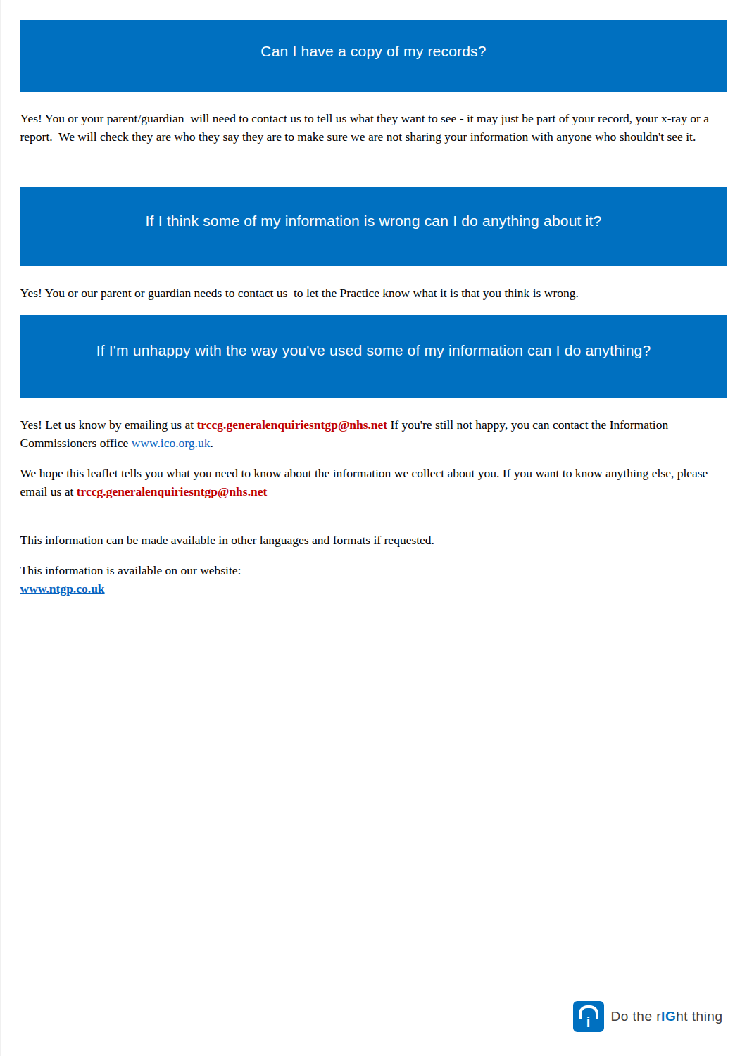Can I have a copy of my records?
Yes! You or your parent/guardian will need to contact us to tell us what they want to see - it may just be part of your record, your x-ray or a report. We will check they are who they say they are to make sure we are not sharing your information with anyone who shouldn't see it.
If I think some of my information is wrong can I do anything about it?
Yes! You or our parent or guardian needs to contact us to let the Practice know what it is that you think is wrong.
If I'm unhappy with the way you've used some of my information can I do anything?
Yes! Let us know by emailing us at trccg.generalenquiriesntgp@nhs.net If you're still not happy, you can contact the Information Commissioners office www.ico.org.uk.
We hope this leaflet tells you what you need to know about the information we collect about you. If you want to know anything else, please email us at trccg.generalenquiriesntgp@nhs.net
This information can be made available in other languages and formats if requested.
This information is available on our website:
www.ntgp.co.uk
Do the rIGht thing